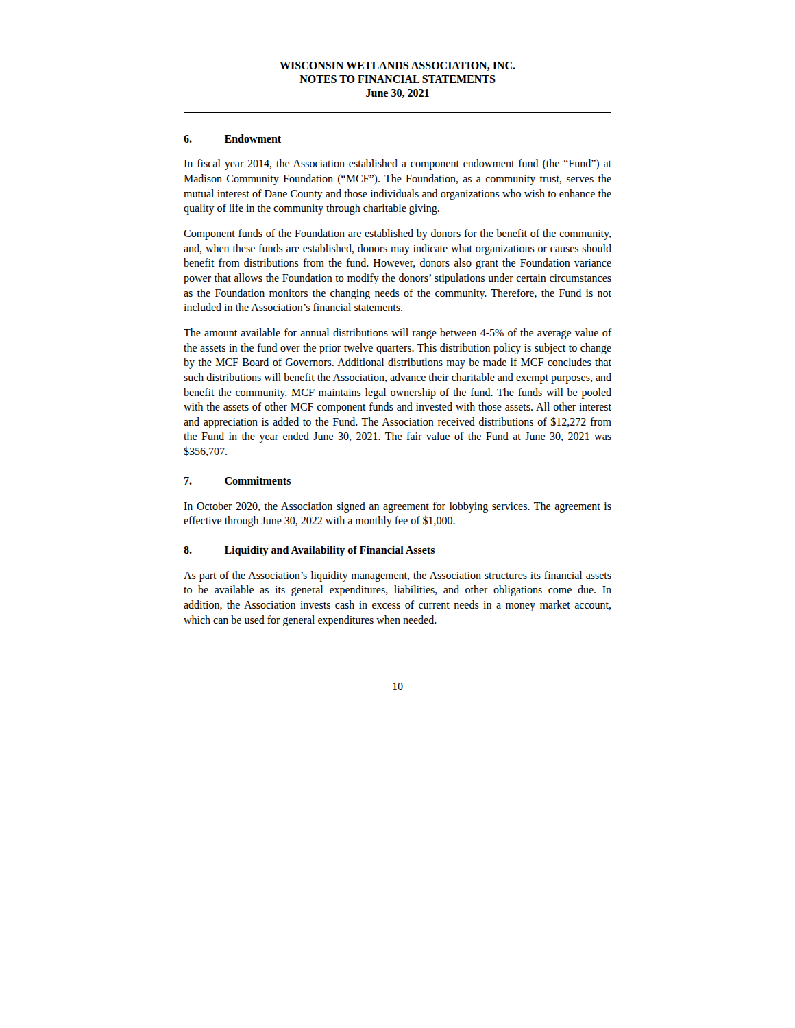WISCONSIN WETLANDS ASSOCIATION, INC. NOTES TO FINANCIAL STATEMENTS June 30, 2021
6. Endowment
In fiscal year 2014, the Association established a component endowment fund (the “Fund”) at Madison Community Foundation (“MCF”). The Foundation, as a community trust, serves the mutual interest of Dane County and those individuals and organizations who wish to enhance the quality of life in the community through charitable giving.
Component funds of the Foundation are established by donors for the benefit of the community, and, when these funds are established, donors may indicate what organizations or causes should benefit from distributions from the fund. However, donors also grant the Foundation variance power that allows the Foundation to modify the donors’ stipulations under certain circumstances as the Foundation monitors the changing needs of the community. Therefore, the Fund is not included in the Association’s financial statements.
The amount available for annual distributions will range between 4-5% of the average value of the assets in the fund over the prior twelve quarters. This distribution policy is subject to change by the MCF Board of Governors. Additional distributions may be made if MCF concludes that such distributions will benefit the Association, advance their charitable and exempt purposes, and benefit the community. MCF maintains legal ownership of the fund. The funds will be pooled with the assets of other MCF component funds and invested with those assets. All other interest and appreciation is added to the Fund. The Association received distributions of $12,272 from the Fund in the year ended June 30, 2021. The fair value of the Fund at June 30, 2021 was $356,707.
7. Commitments
In October 2020, the Association signed an agreement for lobbying services. The agreement is effective through June 30, 2022 with a monthly fee of $1,000.
8. Liquidity and Availability of Financial Assets
As part of the Association’s liquidity management, the Association structures its financial assets to be available as its general expenditures, liabilities, and other obligations come due. In addition, the Association invests cash in excess of current needs in a money market account, which can be used for general expenditures when needed.
10